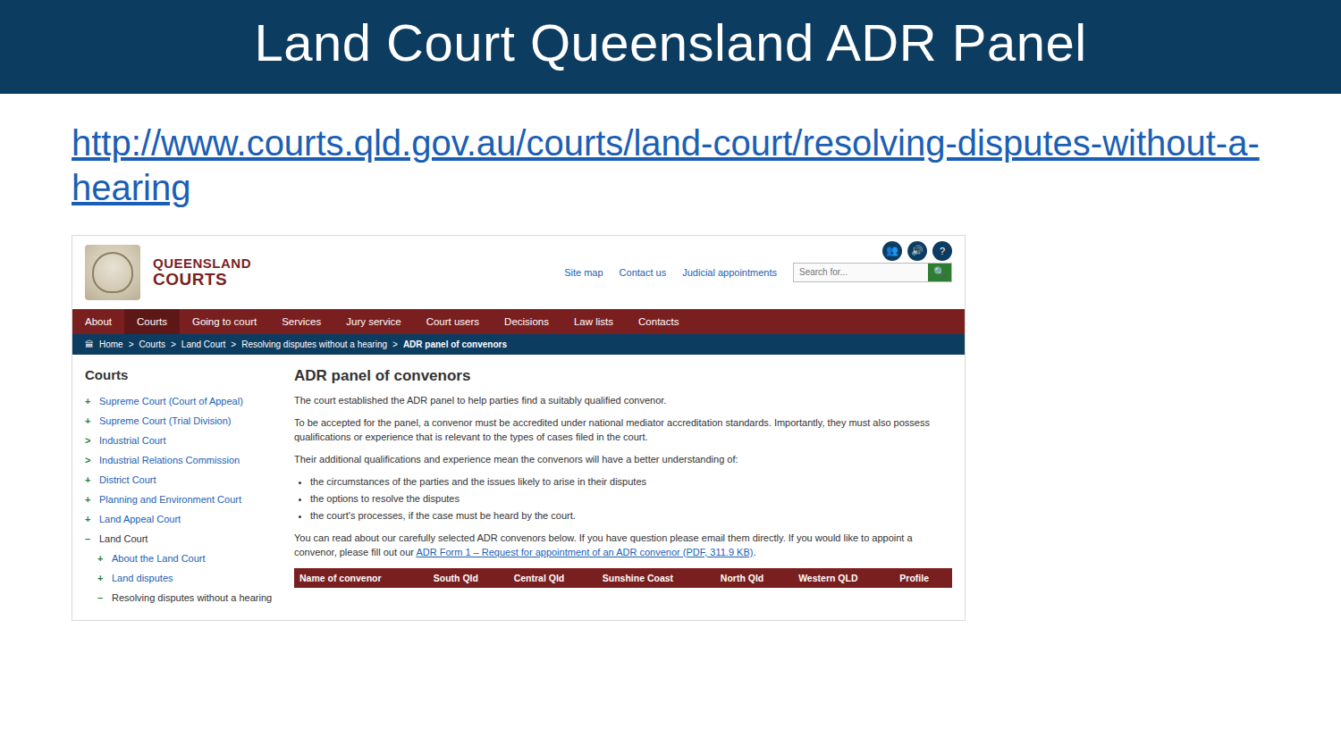Land Court Queensland ADR Panel
http://www.courts.qld.gov.au/courts/land-court/resolving-disputes-without-a-hearing
👥
🔊
?
QUEENSLAND
COURTS
Site map Contact us Judicial appointments
🔍
About Courts Going to court Services Jury service Court users Decisions Law lists Contacts
🏛 Home> Courts> Land Court> Resolving disputes without a hearing> ADR panel of convenors
Courts
+Supreme Court (Court of Appeal)
+Supreme Court (Trial Division)
>Industrial Court
>Industrial Relations Commission
+District Court
+Planning and Environment Court
+Land Appeal Court
–Land Court
+About the Land Court
+Land disputes
–Resolving disputes without a hearing
ADR panel of convenors
The court established the ADR panel to help parties find a suitably qualified convenor.
To be accepted for the panel, a convenor must be accredited under national mediator accreditation standards. Importantly, they must also possess qualifications or experience that is relevant to the types of cases filed in the court.
Their additional qualifications and experience mean the convenors will have a better understanding of:
the circumstances of the parties and the issues likely to arise in their disputes
the options to resolve the disputes
the court's processes, if the case must be heard by the court.
You can read about our carefully selected ADR convenors below. If you have question please email them directly. If you would like to appoint a convenor, please fill out our ADR Form 1 – Request for appointment of an ADR convenor (PDF, 311.9 KB).
| Name of convenor | South Qld | Central Qld | Sunshine Coast | North Qld | Western QLD | Profile |
| --- | --- | --- | --- | --- | --- | --- |